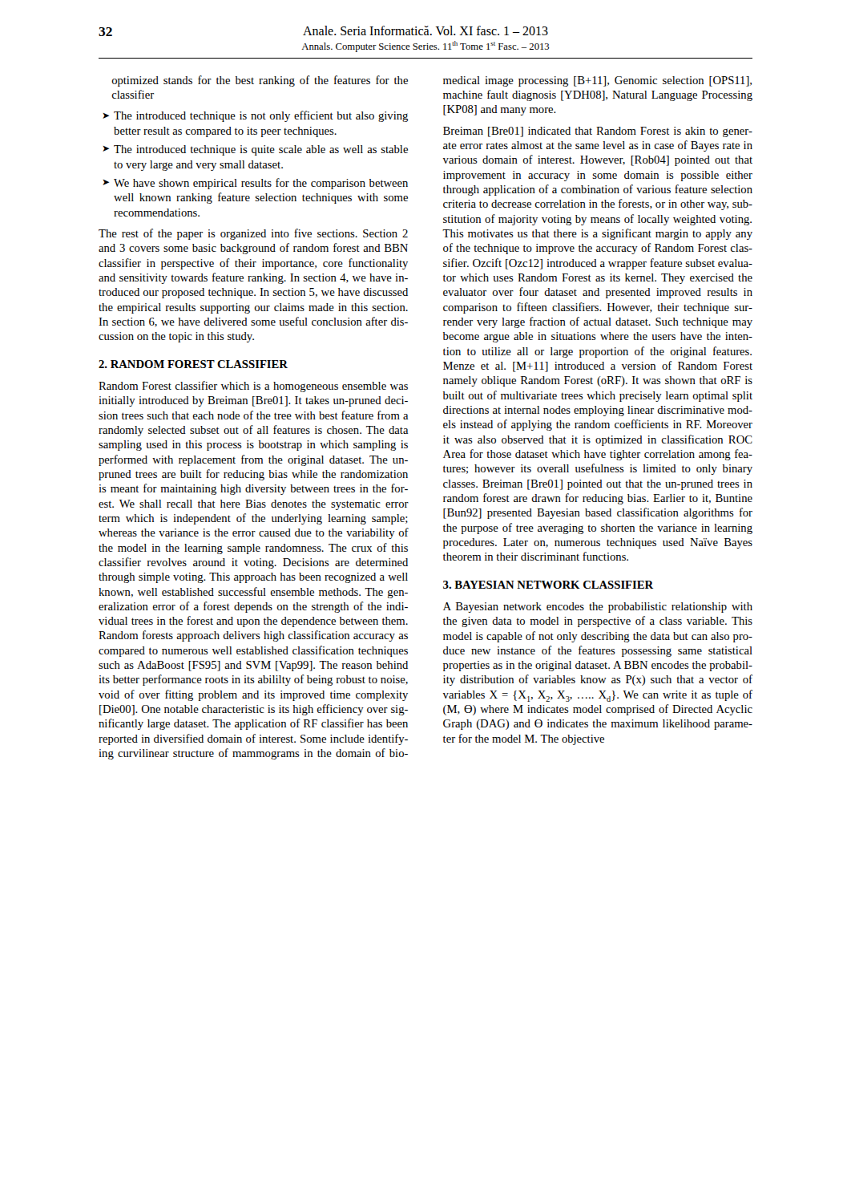32
Anale. Seria Informatică. Vol. XI fasc. 1 – 2013
Annals. Computer Science Series. 11th Tome 1st Fasc. – 2013
optimized stands for the best ranking of the features for the classifier
The introduced technique is not only efficient but also giving better result as compared to its peer techniques.
The introduced technique is quite scale able as well as stable to very large and very small dataset.
We have shown empirical results for the comparison between well known ranking feature selection techniques with some recommendations.
The rest of the paper is organized into five sections. Section 2 and 3 covers some basic background of random forest and BBN classifier in perspective of their importance, core functionality and sensitivity towards feature ranking. In section 4, we have introduced our proposed technique. In section 5, we have discussed the empirical results supporting our claims made in this section. In section 6, we have delivered some useful conclusion after discussion on the topic in this study.
2. RANDOM FOREST CLASSIFIER
Random Forest classifier which is a homogeneous ensemble was initially introduced by Breiman [Bre01]. It takes un-pruned decision trees such that each node of the tree with best feature from a randomly selected subset out of all features is chosen. The data sampling used in this process is bootstrap in which sampling is performed with replacement from the original dataset. The un-pruned trees are built for reducing bias while the randomization is meant for maintaining high diversity between trees in the forest. We shall recall that here Bias denotes the systematic error term which is independent of the underlying learning sample; whereas the variance is the error caused due to the variability of the model in the learning sample randomness. The crux of this classifier revolves around it voting. Decisions are determined through simple voting. This approach has been recognized a well known, well established successful ensemble methods. The generalization error of a forest depends on the strength of the individual trees in the forest and upon the dependence between them. Random forests approach delivers high classification accuracy as compared to numerous well established classification techniques such as AdaBoost [FS95] and SVM [Vap99]. The reason behind its better performance roots in its abililty of being robust to noise, void of over fitting problem and its improved time complexity [Die00]. One notable characteristic is its high efficiency over significantly large dataset. The application of RF classifier has been reported in diversified domain of interest. Some include identifying curvilinear structure of mammograms in the domain of biomedical image processing [B+11], Genomic selection [OPS11], machine fault diagnosis [YDH08], Natural Language Processing [KP08] and many more.
Breiman [Bre01] indicated that Random Forest is akin to generate error rates almost at the same level as in case of Bayes rate in various domain of interest. However, [Rob04] pointed out that improvement in accuracy in some domain is possible either through application of a combination of various feature selection criteria to decrease correlation in the forests, or in other way, substitution of majority voting by means of locally weighted voting. This motivates us that there is a significant margin to apply any of the technique to improve the accuracy of Random Forest classifier. Ozcift [Ozc12] introduced a wrapper feature subset evaluator which uses Random Forest as its kernel. They exercised the evaluator over four dataset and presented improved results in comparison to fifteen classifiers. However, their technique surrender very large fraction of actual dataset. Such technique may become argue able in situations where the users have the intention to utilize all or large proportion of the original features. Menze et al. [M+11] introduced a version of Random Forest namely oblique Random Forest (oRF). It was shown that oRF is built out of multivariate trees which precisely learn optimal split directions at internal nodes employing linear discriminative models instead of applying the random coefficients in RF. Moreover it was also observed that it is optimized in classification ROC Area for those dataset which have tighter correlation among features; however its overall usefulness is limited to only binary classes. Breiman [Bre01] pointed out that the un-pruned trees in random forest are drawn for reducing bias. Earlier to it, Buntine [Bun92] presented Bayesian based classification algorithms for the purpose of tree averaging to shorten the variance in learning procedures. Later on, numerous techniques used Naïve Bayes theorem in their discriminant functions.
3. BAYESIAN NETWORK CLASSIFIER
A Bayesian network encodes the probabilistic relationship with the given data to model in perspective of a class variable. This model is capable of not only describing the data but can also produce new instance of the features possessing same statistical properties as in the original dataset. A BBN encodes the probability distribution of variables know as P(x) such that a vector of variables X = {X1, X2, X3, ….. Xd}. We can write it as tuple of (M, Ө) where M indicates model comprised of Directed Acyclic Graph (DAG) and Ө indicates the maximum likelihood parameter for the model M. The objective